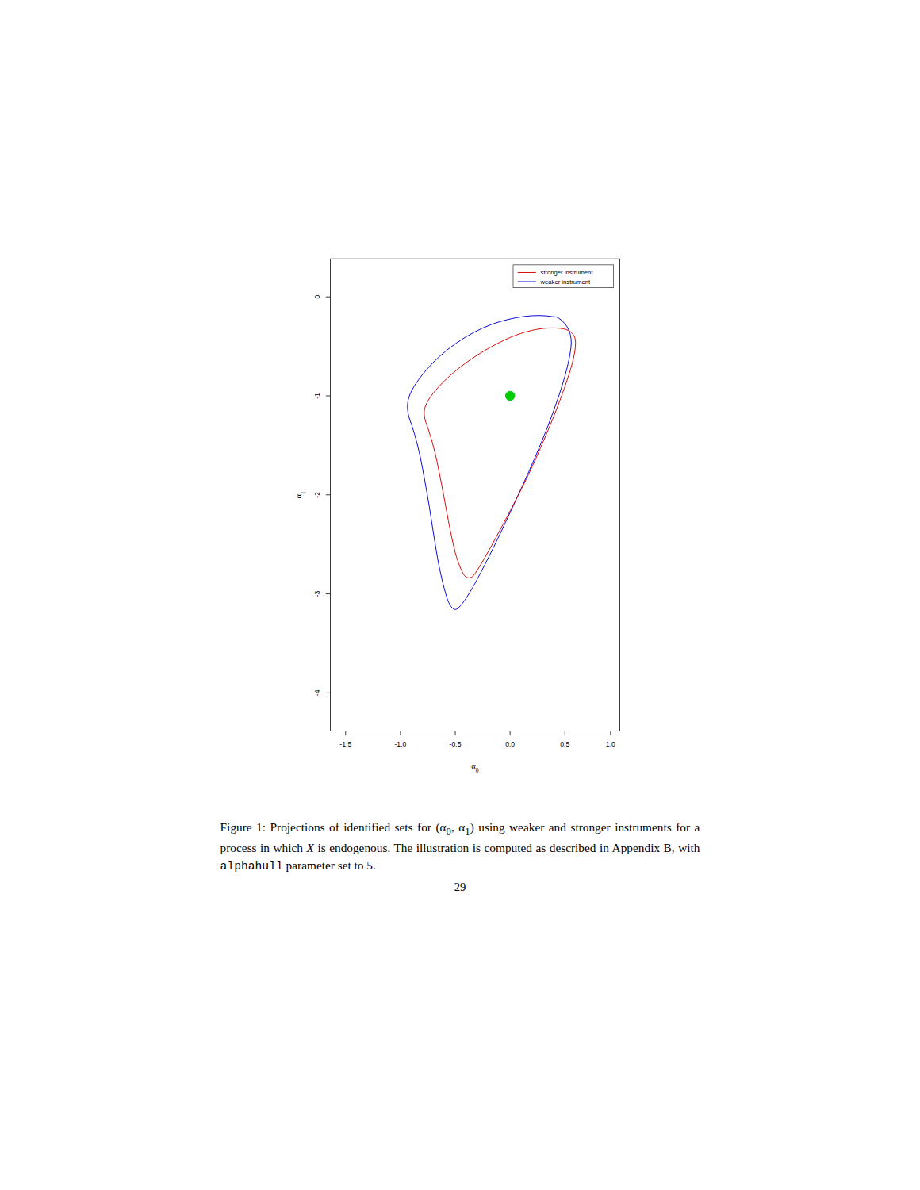Projections of identified sets for alpha-0 and alpha-1 A plot with a rectangular frame. The horizontal axis is labelled alpha subscript 0 with ticks at -1.5, -1.0, -0.5, 0.0, 0.5 and 1.0. The vertical axis is labelled alpha subscript 1 with ticks at 0, -1, -2, -3 and -4. Two closed curves are drawn: a red curve labelled "stronger instrument" and a slightly larger blue curve labelled "weaker instrument". A green filled dot sits near alpha-0 equals 0 and alpha-1 equals -1. stronger instrument weaker instrument 0 -1 -2 -3 -4 α1 -1.5 -1.0 -0.5 0.0 0.5 1.0 α0
Figure 1: Projections of identified sets for (α0, α1) using weaker and stronger instruments for a process in which X is endogenous. The illustration is computed as described in Appendix B, with alphahull parameter set to 5.
29